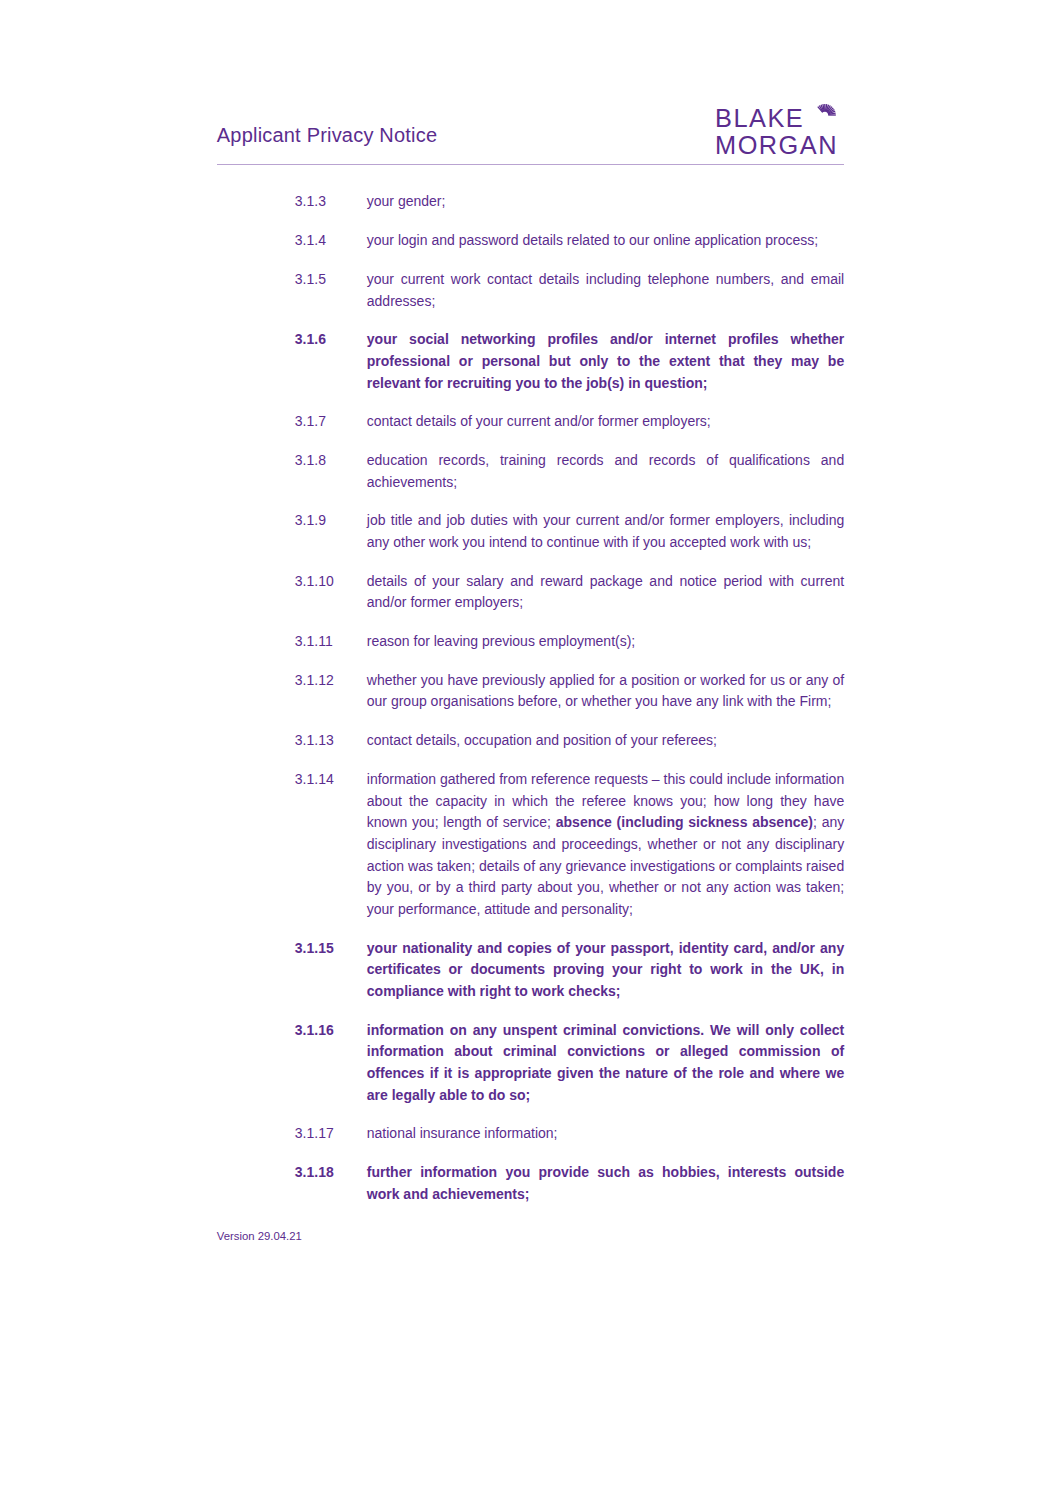Applicant Privacy Notice
BLAKE MORGAN
3.1.3
your gender;
3.1.4
your login and password details related to our online application process;
3.1.5
your current work contact details including telephone numbers, and email addresses;
3.1.6
your social networking profiles and/or internet profiles whether professional or personal but only to the extent that they may be relevant for recruiting you to the job(s) in question;
3.1.7
contact details of your current and/or former employers;
3.1.8
education records, training records and records of qualifications and achievements;
3.1.9
job title and job duties with your current and/or former employers, including any other work you intend to continue with if you accepted work with us;
3.1.10
details of your salary and reward package and notice period with current and/or former employers;
3.1.11
reason for leaving previous employment(s);
3.1.12
whether you have previously applied for a position or worked for us or any of our group organisations before, or whether you have any link with the Firm;
3.1.13
contact details, occupation and position of your referees;
3.1.14
information gathered from reference requests – this could include information about the capacity in which the referee knows you; how long they have known you; length of service; absence (including sickness absence); any disciplinary investigations and proceedings, whether or not any disciplinary action was taken; details of any grievance investigations or complaints raised by you, or by a third party about you, whether or not any action was taken; your performance, attitude and personality;
3.1.15
your nationality and copies of your passport, identity card, and/or any certificates or documents proving your right to work in the UK, in compliance with right to work checks;
3.1.16
information on any unspent criminal convictions. We will only collect information about criminal convictions or alleged commission of offences if it is appropriate given the nature of the role and where we are legally able to do so;
3.1.17
national insurance information;
3.1.18
further information you provide such as hobbies, interests outside work and achievements;
Version 29.04.21